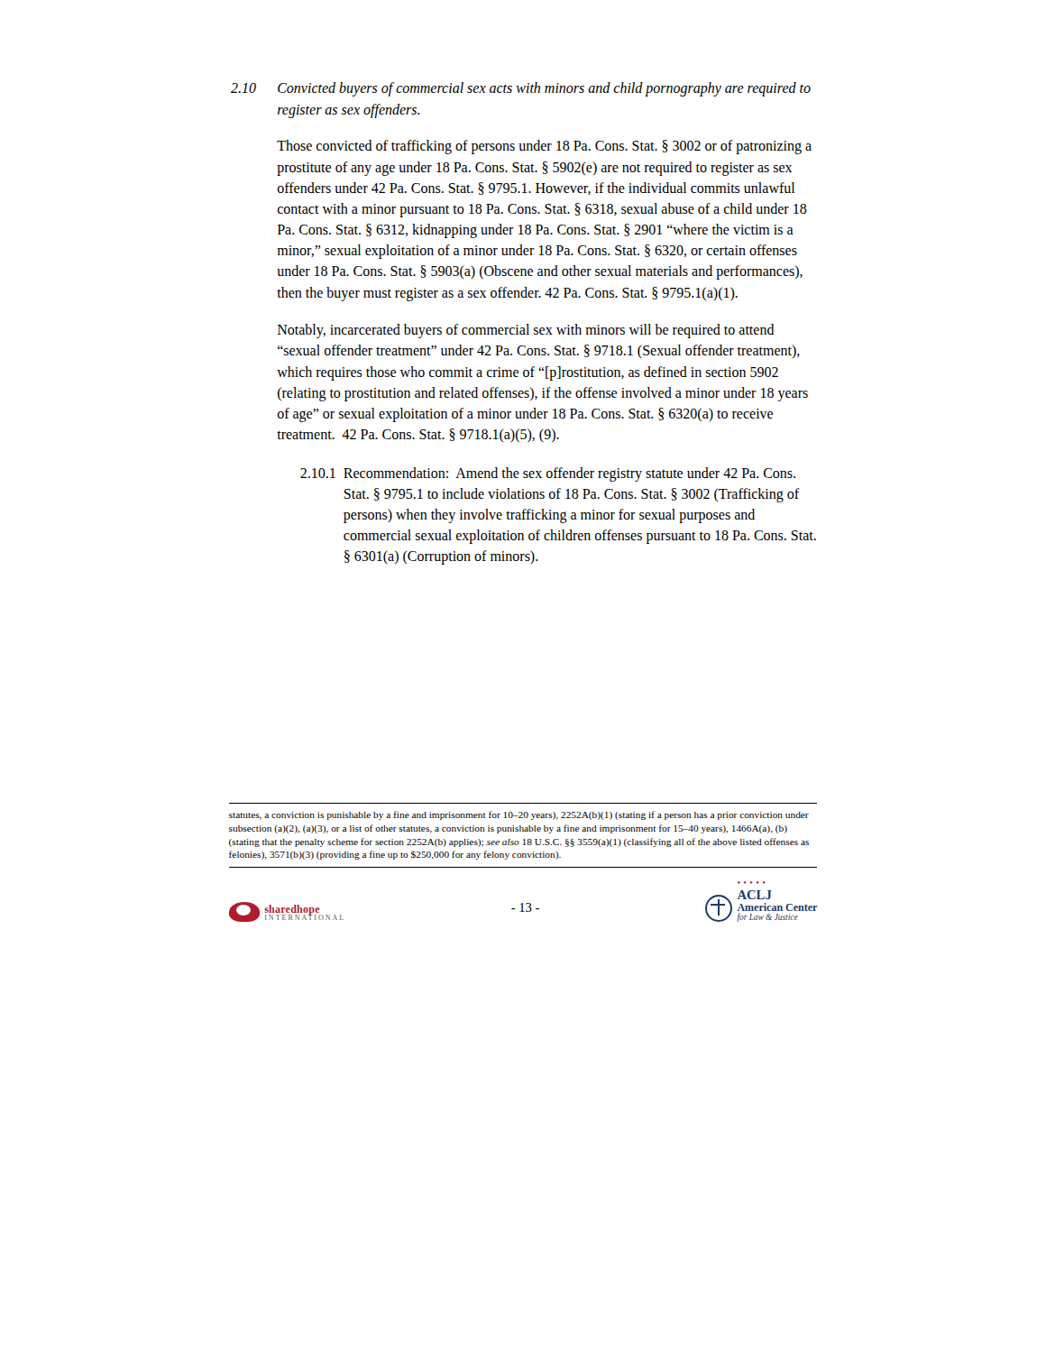2.10
Convicted buyers of commercial sex acts with minors and child pornography are required to register as sex offenders.
Those convicted of trafficking of persons under 18 Pa. Cons. Stat. § 3002 or of patronizing a prostitute of any age under 18 Pa. Cons. Stat. § 5902(e) are not required to register as sex offenders under 42 Pa. Cons. Stat. § 9795.1. However, if the individual commits unlawful contact with a minor pursuant to 18 Pa. Cons. Stat. § 6318, sexual abuse of a child under 18 Pa. Cons. Stat. § 6312, kidnapping under 18 Pa. Cons. Stat. § 2901 “where the victim is a minor,” sexual exploitation of a minor under 18 Pa. Cons. Stat. § 6320, or certain offenses under 18 Pa. Cons. Stat. § 5903(a) (Obscene and other sexual materials and performances), then the buyer must register as a sex offender. 42 Pa. Cons. Stat. § 9795.1(a)(1).
Notably, incarcerated buyers of commercial sex with minors will be required to attend “sexual offender treatment” under 42 Pa. Cons. Stat. § 9718.1 (Sexual offender treatment), which requires those who commit a crime of “[p]rostitution, as defined in section 5902 (relating to prostitution and related offenses), if the offense involved a minor under 18 years of age” or sexual exploitation of a minor under 18 Pa. Cons. Stat. § 6320(a) to receive treatment. 42 Pa. Cons. Stat. § 9718.1(a)(5), (9).
2.10.1
Recommendation: Amend the sex offender registry statute under 42 Pa. Cons. Stat. § 9795.1 to include violations of 18 Pa. Cons. Stat. § 3002 (Trafficking of persons) when they involve trafficking a minor for sexual purposes and commercial sexual exploitation of children offenses pursuant to 18 Pa. Cons. Stat. § 6301(a) (Corruption of minors).
statutes, a conviction is punishable by a fine and imprisonment for 10–20 years), 2252A(b)(1) (stating if a person has a prior conviction under subsection (a)(2), (a)(3), or a list of other statutes, a conviction is punishable by a fine and imprisonment for 15–40 years), 1466A(a), (b) (stating that the penalty scheme for section 2252A(b) applies); see also 18 U.S.C. §§ 3559(a)(1) (classifying all of the above listed offenses as felonies), 3571(b)(3) (providing a fine up to $250,000 for any felony conviction).
sharedhopeINTERNATIONAL
- 13 -
•••••
ACLJ
American Center
for Law & Justice